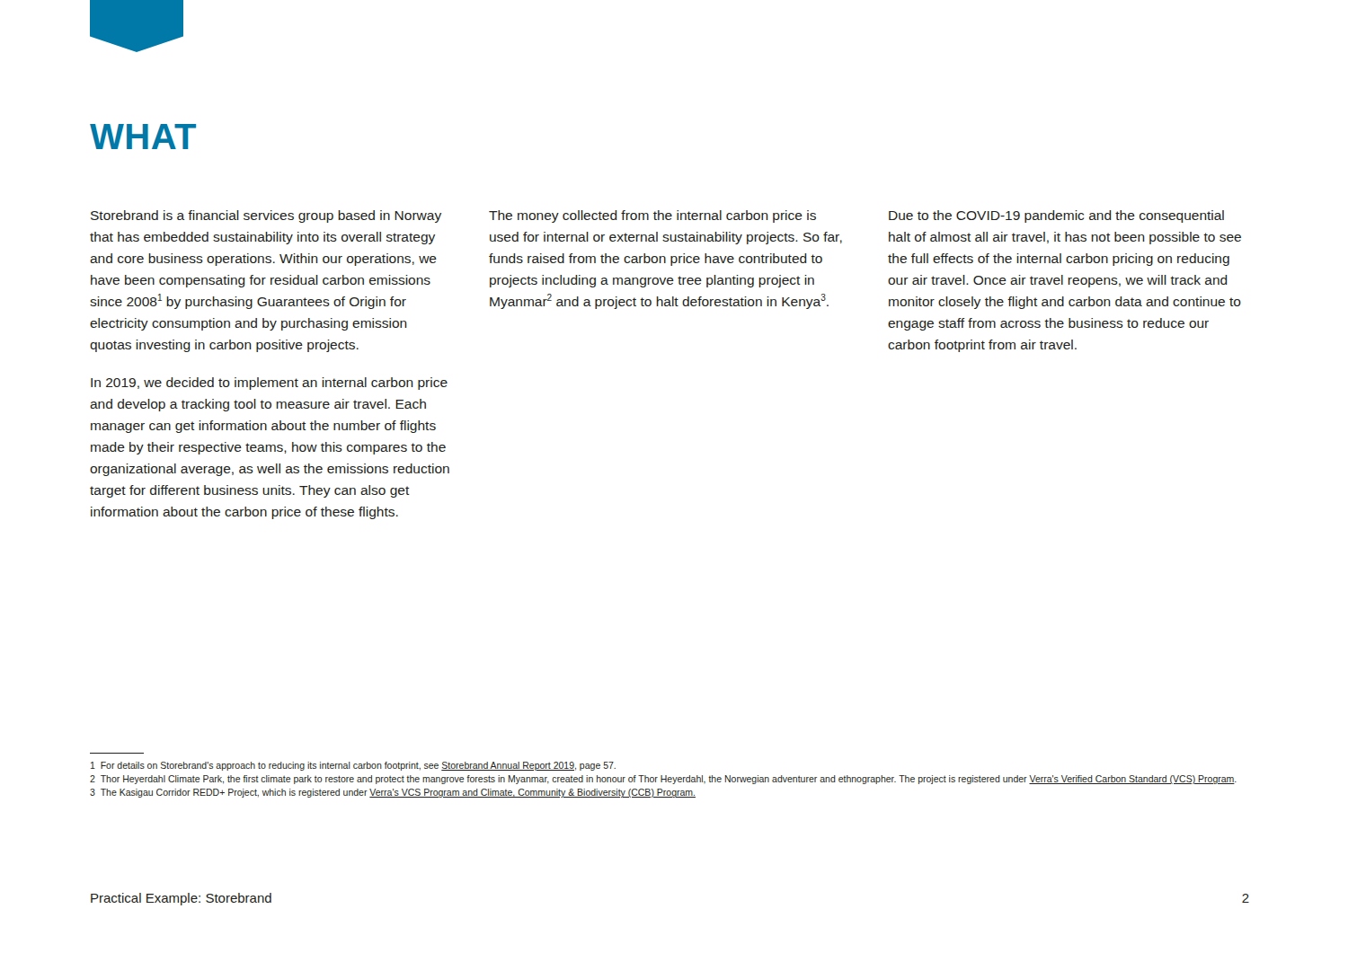WHAT
Storebrand is a financial services group based in Norway that has embedded sustainability into its overall strategy and core business operations. Within our operations, we have been compensating for residual carbon emissions since 20081 by purchasing Guarantees of Origin for electricity consumption and by purchasing emission quotas investing in carbon positive projects.
In 2019, we decided to implement an internal carbon price and develop a tracking tool to measure air travel. Each manager can get information about the number of flights made by their respective teams, how this compares to the organizational average, as well as the emissions reduction target for different business units. They can also get information about the carbon price of these flights.
The money collected from the internal carbon price is used for internal or external sustainability projects. So far, funds raised from the carbon price have contributed to projects including a mangrove tree planting project in Myanmar2 and a project to halt deforestation in Kenya3.
Due to the COVID-19 pandemic and the consequential halt of almost all air travel, it has not been possible to see the full effects of the internal carbon pricing on reducing our air travel. Once air travel reopens, we will track and monitor closely the flight and carbon data and continue to engage staff from across the business to reduce our carbon footprint from air travel.
1 For details on Storebrand's approach to reducing its internal carbon footprint, see Storebrand Annual Report 2019, page 57.
2 Thor Heyerdahl Climate Park, the first climate park to restore and protect the mangrove forests in Myanmar, created in honour of Thor Heyerdahl, the Norwegian adventurer and ethnographer. The project is registered under Verra's Verified Carbon Standard (VCS) Program.
3 The Kasigau Corridor REDD+ Project, which is registered under Verra's VCS Program and Climate, Community & Biodiversity (CCB) Program.
Practical Example: Storebrand 2